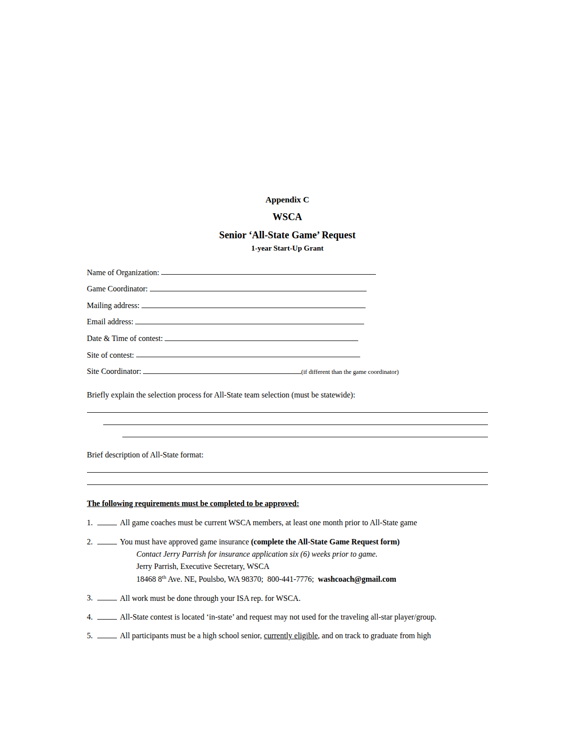Appendix C
WSCA
Senior ‘All-State Game’ Request
1-year Start-Up Grant
Name of Organization:
Game Coordinator:
Mailing address:
Email address:
Date & Time of contest:
Site of contest:
Site Coordinator: (if different than the game coordinator)
Briefly explain the selection process for All-State team selection (must be statewide):
Brief description of All-State format:
The following requirements must be completed to be approved:
1. All game coaches must be current WSCA members, at least one month prior to All-State game
2. You must have approved game insurance (complete the All-State Game Request form)
Contact Jerry Parrish for insurance application six (6) weeks prior to game.
Jerry Parrish, Executive Secretary, WSCA
18468 8th Ave. NE, Poulsbo, WA 98370; 800-441-7776; washcoach@gmail.com
3. All work must be done through your ISA rep. for WSCA.
4. All-State contest is located ‘in-state’ and request may not used for the traveling all-star player/group.
5. All participants must be a high school senior, currently eligible, and on track to graduate from high